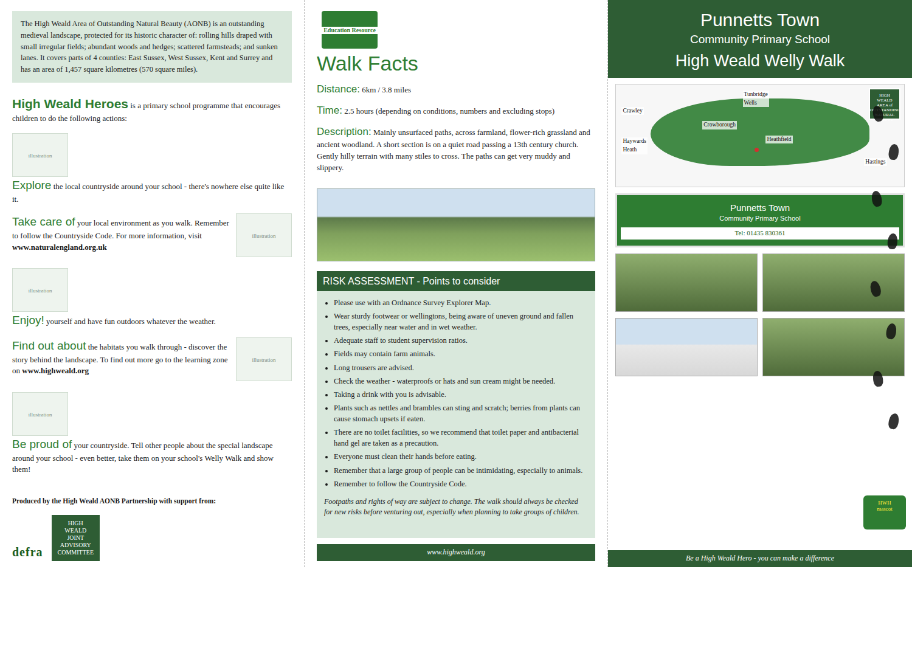The High Weald Area of Outstanding Natural Beauty (AONB) is an outstanding medieval landscape, protected for its historic character of: rolling hills draped with small irregular fields; abundant woods and hedges; scattered farmsteads; and sunken lanes. It covers parts of 4 counties: East Sussex, West Sussex, Kent and Surrey and has an area of 1,457 square kilometres (570 square miles).
High Weald Heroes
is a primary school programme that encourages children to do the following actions:
illustration
Explore
the local countryside around your school - there's nowhere else quite like it.
illustration
Take care of
your local environment as you walk. Remember to follow the Countryside Code. For more information, visit www.naturalengland.org.uk
illustration
Enjoy!
yourself and have fun outdoors whatever the weather.
illustration
Find out about
the habitats you walk through - discover the story behind the landscape. To find out more go to the learning zone on www.highweald.org
illustration
Be proud of
your countryside. Tell other people about the special landscape around your school - even better, take them on your school's Welly Walk and show them!
Produced by the High Weald AONB Partnership with support from:
defra
HIGH
WEALD
JOINT
ADVISORY
COMMITTEE
Education Resource
Walk Facts
Distance: 6km / 3.8 miles
Time: 2.5 hours (depending on conditions, numbers and excluding stops)
Description: Mainly unsurfaced paths, across farmland, flower-rich grassland and ancient woodland. A short section is on a quiet road passing a 13th century church. Gently hilly terrain with many stiles to cross. The paths can get very muddy and slippery.
RISK ASSESSMENT - Points to consider
Please use with an Ordnance Survey Explorer Map.
Wear sturdy footwear or wellingtons, being aware of uneven ground and fallen trees, especially near water and in wet weather.
Adequate staff to student supervision ratios.
Fields may contain farm animals.
Long trousers are advised.
Check the weather - waterproofs or hats and sun cream might be needed.
Taking a drink with you is advisable.
Plants such as nettles and brambles can sting and scratch; berries from plants can cause stomach upsets if eaten.
There are no toilet facilities, so we recommend that toilet paper and antibacterial hand gel are taken as a precaution.
Everyone must clean their hands before eating.
Remember that a large group of people can be intimidating, especially to animals.
Remember to follow the Countryside Code.
Footpaths and rights of way are subject to change. The walk should always be checked for new risks before venturing out, especially when planning to take groups of children.
www.highweald.org
Punnetts Town
Community Primary School
High Weald Welly Walk
Crawley Tunbridge
Wells Tenterden Crowborough Haywards
Heath Heathfield Hastings
HIGH
WEALD
AREA of
OUTSTANDING
NATURAL
BEAUTY
Punnetts Town
Community Primary School
Tel: 01435 830361
HWH
mascot
Be a High Weald Hero - you can make a difference